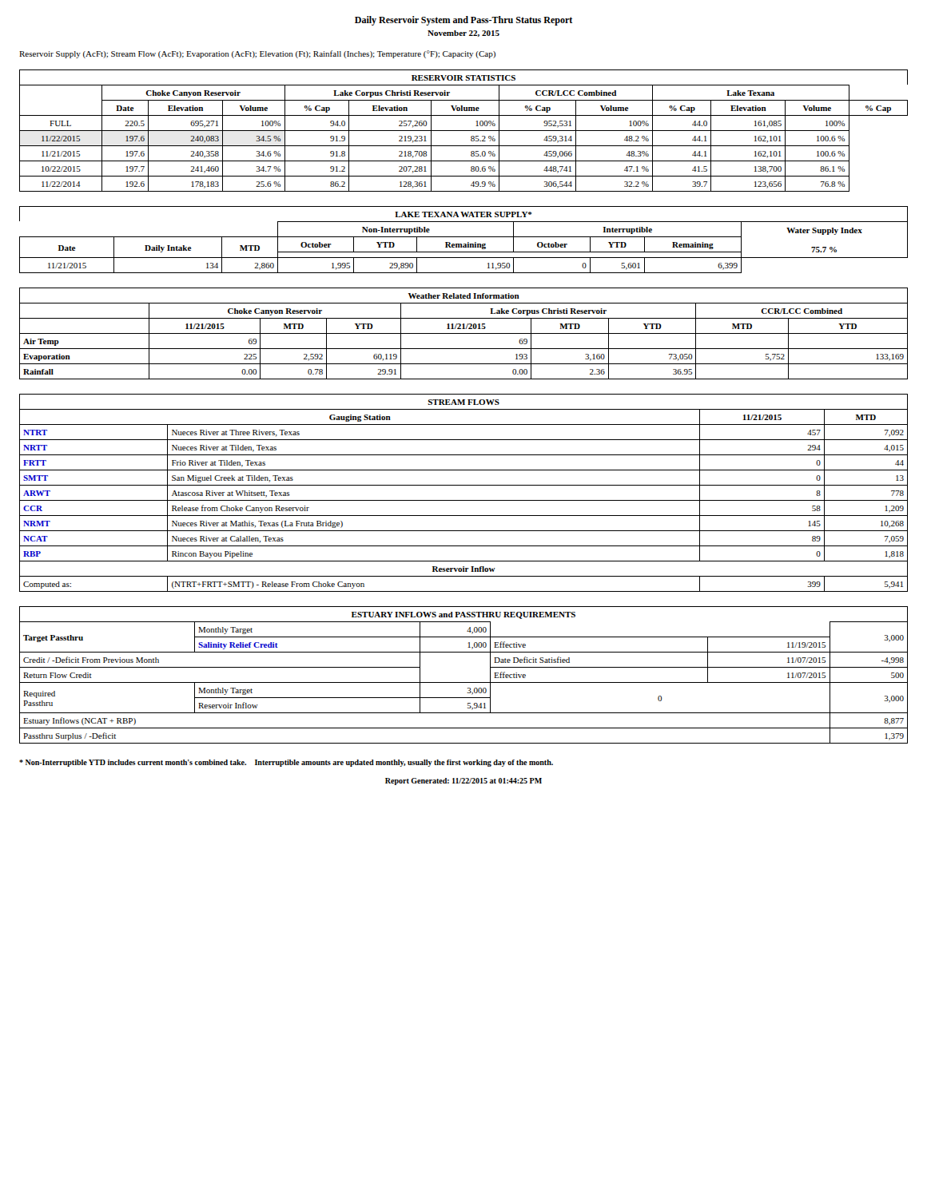Daily Reservoir System and Pass-Thru Status Report
November 22, 2015
Reservoir Supply (AcFt); Stream Flow (AcFt); Evaporation (AcFt); Elevation (Ft); Rainfall (Inches); Temperature (°F); Capacity (Cap)
RESERVOIR STATISTICS
| | Choke Canyon Reservoir | Lake Corpus Christi Reservoir | CCR/LCC Combined | Lake Texana |
| --- | --- | --- | --- | --- |
| Date | Elevation | Volume | % Cap | Elevation | Volume | % Cap | Volume | % Cap | Elevation | Volume | % Cap |
| FULL | 220.5 | 695,271 | 100% | 94.0 | 257,260 | 100% | 952,531 | 100% | 44.0 | 161,085 | 100% |
| 11/22/2015 | 197.6 | 240,083 | 34.5 % | 91.9 | 219,231 | 85.2 % | 459,314 | 48.2 % | 44.1 | 162,101 | 100.6 % |
| 11/21/2015 | 197.6 | 240,358 | 34.6 % | 91.8 | 218,708 | 85.0 % | 459,066 | 48.3% | 44.1 | 162,101 | 100.6 % |
| 10/22/2015 | 197.7 | 241,460 | 34.7 % | 91.2 | 207,281 | 80.6 % | 448,741 | 47.1 % | 41.5 | 138,700 | 86.1 % |
| 11/22/2014 | 192.6 | 178,183 | 25.6 % | 86.2 | 128,361 | 49.9 % | 306,544 | 32.2 % | 39.7 | 123,656 | 76.8 % |
LAKE TEXANA WATER SUPPLY*
| | Non-Interruptible | Interruptible | Water Supply Index 75.7 % |
| --- | --- | --- | --- |
| Date | Daily Intake | MTD | October | YTD | Remaining | October | YTD | Remaining |
| 11/21/2015 | 134 | 2,860 | 1,995 | 29,890 | 11,950 | 0 | 5,601 | 6,399 |
Weather Related Information
| | Choke Canyon Reservoir | Lake Corpus Christi Reservoir | CCR/LCC Combined |
| --- | --- | --- | --- |
| | 11/21/2015 | MTD | YTD | 11/21/2015 | MTD | YTD | MTD | YTD |
| Air Temp | 69 | | | 69 | | | | |
| Evaporation | 225 | 2,592 | 60,119 | 193 | 3,160 | 73,050 | 5,752 | 133,169 |
| Rainfall | 0.00 | 0.78 | 29.91 | 0.00 | 2.36 | 36.95 | | |
STREAM FLOWS
| Gauging Station | 11/21/2015 | MTD |
| --- | --- | --- |
| NTRT | Nueces River at Three Rivers, Texas | 457 | 7,092 |
| NRTT | Nueces River at Tilden, Texas | 294 | 4,015 |
| FRTT | Frio River at Tilden, Texas | 0 | 44 |
| SMTT | San Miguel Creek at Tilden, Texas | 0 | 13 |
| ARWT | Atascosa River at Whitsett, Texas | 8 | 778 |
| CCR | Release from Choke Canyon Reservoir | 58 | 1,209 |
| NRMT | Nueces River at Mathis, Texas (La Fruta Bridge) | 145 | 10,268 |
| NCAT | Nueces River at Calallen, Texas | 89 | 7,059 |
| RBP | Rincon Bayou Pipeline | 0 | 1,818 |
| Reservoir Inflow |
| Computed as: | (NTRT+FRTT+SMTT) - Release From Choke Canyon | 399 | 5,941 |
ESTUARY INFLOWS and PASSTHRU REQUIREMENTS
| Target Passthru | Monthly Target | 4,000 | | 3,000 |
| Salinity Relief Credit | 1,000 | Effective | 11/19/2015 |
| Credit / -Deficit From Previous Month | | Date Deficit Satisfied | 11/07/2015 | -4,998 |
| Return Flow Credit | | Effective | 11/07/2015 | 500 |
| Required Passthru | Monthly Target | 3,000 | 0 | 3,000 |
| Reservoir Inflow | 5,941 |
| Estuary Inflows (NCAT + RBP) | 8,877 |
| Passthru Surplus / -Deficit | 1,379 |
* Non-Interruptible YTD includes current month's combined take. Interruptible amounts are updated monthly, usually the first working day of the month.
Report Generated: 11/22/2015 at 01:44:25 PM